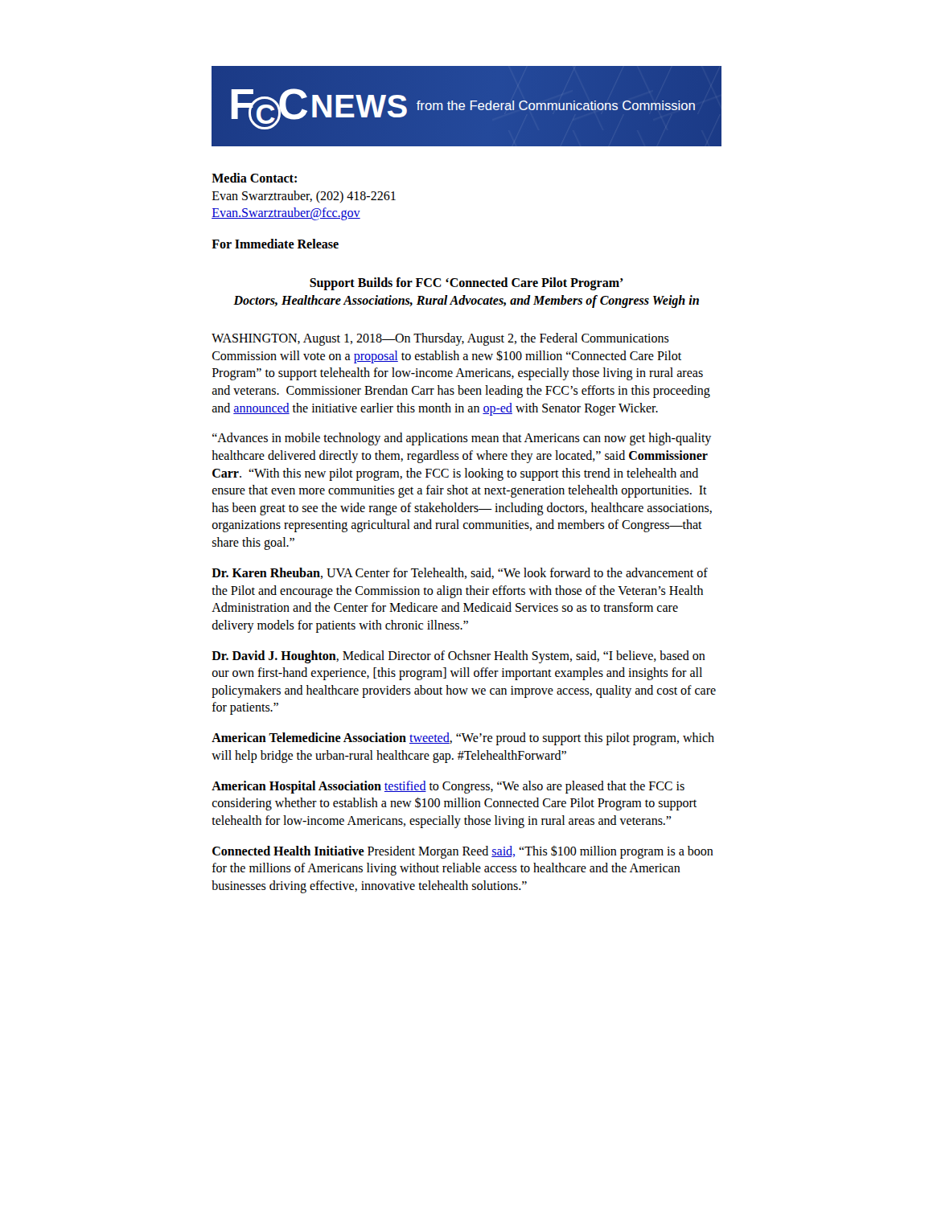FCC NEWS from the Federal Communications Commission
Media Contact:
Evan Swarztrauber, (202) 418-2261
Evan.Swarztrauber@fcc.gov
For Immediate Release
Support Builds for FCC ‘Connected Care Pilot Program’
Doctors, Healthcare Associations, Rural Advocates, and Members of Congress Weigh in
WASHINGTON, August 1, 2018—On Thursday, August 2, the Federal Communications Commission will vote on a proposal to establish a new $100 million “Connected Care Pilot Program” to support telehealth for low-income Americans, especially those living in rural areas and veterans. Commissioner Brendan Carr has been leading the FCC’s efforts in this proceeding and announced the initiative earlier this month in an op-ed with Senator Roger Wicker.
“Advances in mobile technology and applications mean that Americans can now get high-quality healthcare delivered directly to them, regardless of where they are located,” said Commissioner Carr. “With this new pilot program, the FCC is looking to support this trend in telehealth and ensure that even more communities get a fair shot at next-generation telehealth opportunities. It has been great to see the wide range of stakeholders— including doctors, healthcare associations, organizations representing agricultural and rural communities, and members of Congress—that share this goal.”
Dr. Karen Rheuban, UVA Center for Telehealth, said, “We look forward to the advancement of the Pilot and encourage the Commission to align their efforts with those of the Veteran’s Health Administration and the Center for Medicare and Medicaid Services so as to transform care delivery models for patients with chronic illness.”
Dr. David J. Houghton, Medical Director of Ochsner Health System, said, “I believe, based on our own first-hand experience, [this program] will offer important examples and insights for all policymakers and healthcare providers about how we can improve access, quality and cost of care for patients.”
American Telemedicine Association tweeted, “We’re proud to support this pilot program, which will help bridge the urban-rural healthcare gap. #TelehealthForward”
American Hospital Association testified to Congress, “We also are pleased that the FCC is considering whether to establish a new $100 million Connected Care Pilot Program to support telehealth for low-income Americans, especially those living in rural areas and veterans.”
Connected Health Initiative President Morgan Reed said, “This $100 million program is a boon for the millions of Americans living without reliable access to healthcare and the American businesses driving effective, innovative telehealth solutions.”